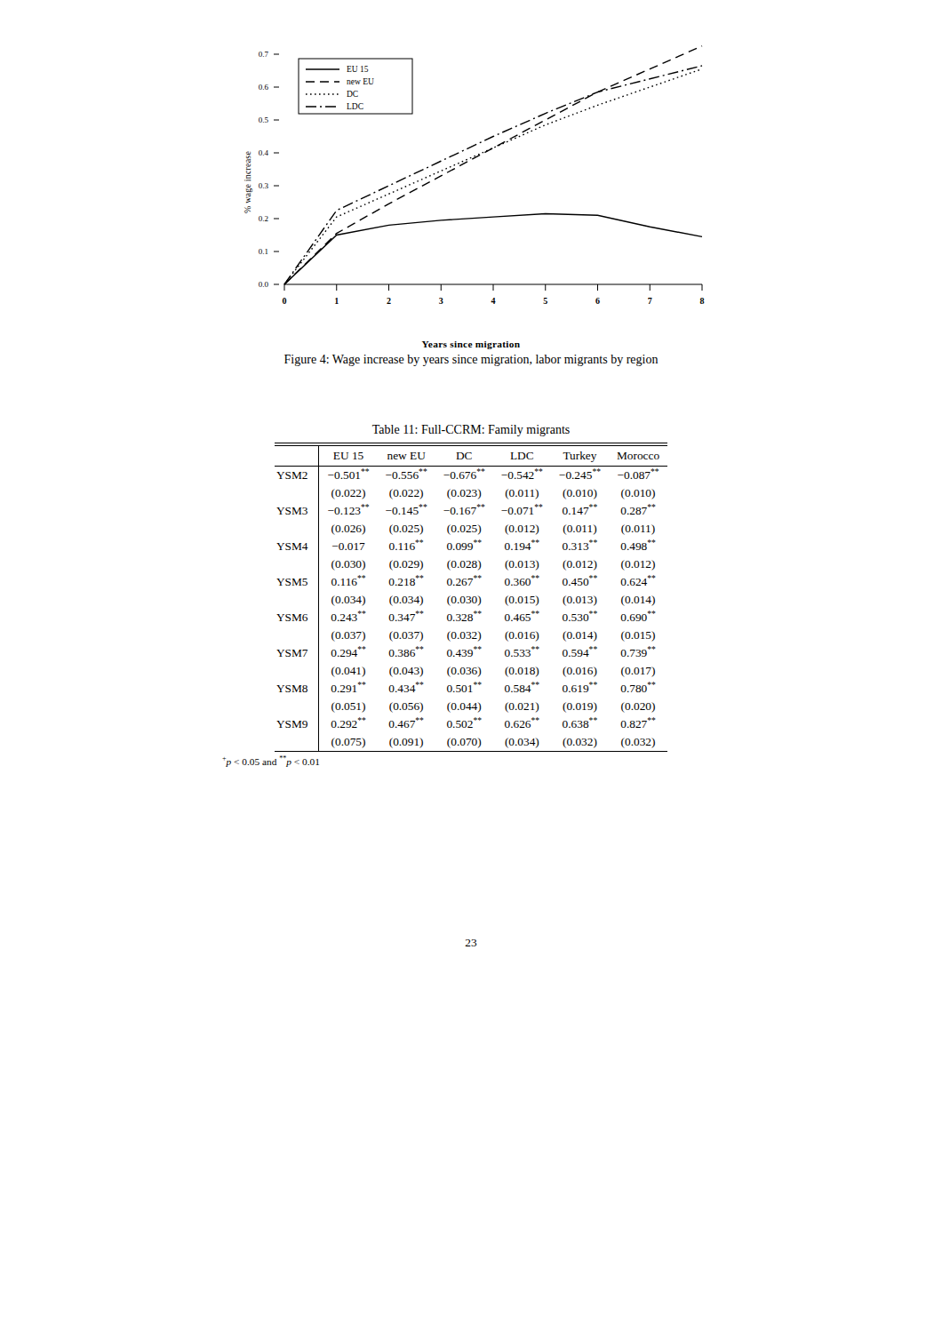% wage increase
0.0 0.1 0.2 0.3 0.4 0.5 0.6 0.7 0 1 2 3 4 5 6 7 8 EU 15 new EU DC LDC
Years since migration
Figure 4: Wage increase by years since migration, labor migrants by region
Table 11: Full-CCRM: Family migrants
| | EU 15 | new EU | DC | LDC | Turkey | Morocco |
| --- | --- | --- | --- | --- | --- | --- |
| YSM2 | −0.501 ** | −0.556 ** | −0.676 ** | −0.542 ** | −0.245 ** | −0.087 ** |
| | (0.022) | (0.022) | (0.023) | (0.011) | (0.010) | (0.010) |
| YSM3 | −0.123 ** | −0.145 ** | −0.167 ** | −0.071 ** | 0.147 ** | 0.287 ** |
| | (0.026) | (0.025) | (0.025) | (0.012) | (0.011) | (0.011) |
| YSM4 | −0.017 | 0.116 ** | 0.099 ** | 0.194 ** | 0.313 ** | 0.498 ** |
| | (0.030) | (0.029) | (0.028) | (0.013) | (0.012) | (0.012) |
| YSM5 | 0.116 ** | 0.218 ** | 0.267 ** | 0.360 ** | 0.450 ** | 0.624 ** |
| | (0.034) | (0.034) | (0.030) | (0.015) | (0.013) | (0.014) |
| YSM6 | 0.243 ** | 0.347 ** | 0.328 ** | 0.465 ** | 0.530 ** | 0.690 ** |
| | (0.037) | (0.037) | (0.032) | (0.016) | (0.014) | (0.015) |
| YSM7 | 0.294 ** | 0.386 ** | 0.439 ** | 0.533 ** | 0.594 ** | 0.739 ** |
| | (0.041) | (0.043) | (0.036) | (0.018) | (0.016) | (0.017) |
| YSM8 | 0.291 ** | 0.434 ** | 0.501 ** | 0.584 ** | 0.619 ** | 0.780 ** |
| | (0.051) | (0.056) | (0.044) | (0.021) | (0.019) | (0.020) |
| YSM9 | 0.292 ** | 0.467 ** | 0.502 ** | 0.626 ** | 0.638 ** | 0.827 ** |
| | (0.075) | (0.091) | (0.070) | (0.034) | (0.032) | (0.032) |
+p < 0.05 and **p < 0.01
23